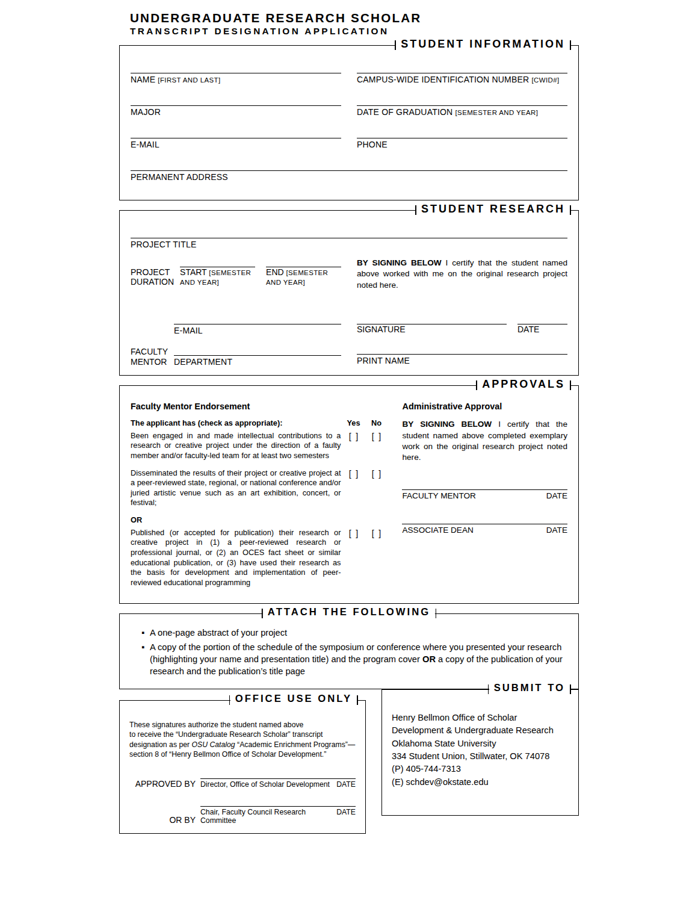Undergraduate Research Scholar
Transcript Designation Application
Student Information
NAME [FIRST AND LAST]
CAMPUS-WIDE IDENTIFICATION NUMBER [CWID#]
MAJOR
DATE OF GRADUATION [SEMESTER AND YEAR]
E-MAIL
PHONE
PERMANENT ADDRESS
Student Research
PROJECT TITLE
PROJECT
DURATION
START [SEMESTER AND YEAR]
END [SEMESTER AND YEAR]
BY SIGNING BELOW I certify that the student named above worked with me on the original research project noted here.
FACULTY
MENTOR
E-MAIL
DEPARTMENT
SIGNATURE
DATE
PRINT NAME
Approvals
Faculty Mentor Endorsement
The applicant has (check as appropriate):
Yes
No
Been engaged in and made intellectual contributions to a research or creative project under the direction of a faulty member and/or faculty-led team for at least two semesters
[ ]
[ ]
Disseminated the results of their project or creative project at a peer-reviewed state, regional, or national conference and/or juried artistic venue such as an art exhibition, concert, or festival;
[ ]
[ ]
OR
Published (or accepted for publication) their research or creative project in (1) a peer-reviewed research or professional journal, or (2) an OCES fact sheet or similar educational publication, or (3) have used their research as the basis for development and implementation of peer-reviewed educational programming
[ ]
[ ]
Administrative Approval
BY SIGNING BELOW I certify that the student named above completed exemplary work on the original research project noted here.
FACULTY MENTOR DATE
ASSOCIATE DEAN DATE
Attach the Following
A one-page abstract of your project
A copy of the portion of the schedule of the symposium or conference where you presented your research (highlighting your name and presentation title) and the program cover OR a copy of the publication of your research and the publication’s title page
Office Use Only
These signatures authorize the student named above
to receive the “Undergraduate Research Scholar” transcript designation as per OSU Catalog “Academic Enrichment Programs”—section 8 of “Henry Bellmon Office of Scholar Development.”
APPROVED BY
Director, Office of Scholar Development DATE
OR BY
Chair, Faculty Council Research Committee DATE
Submit To
Henry Bellmon Office of Scholar
Development & Undergraduate Research
Oklahoma State University
334 Student Union, Stillwater, OK 74078
(P) 405-744-7313
(E) schdev@okstate.edu